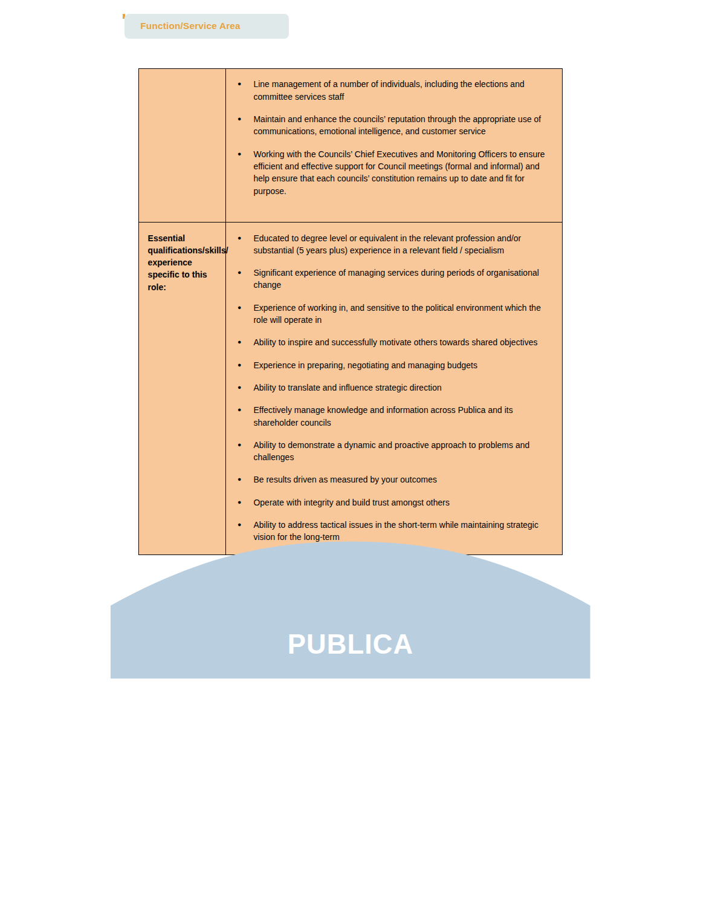Function/Service Area
| | Line management of a number of individuals, including the elections and committee services staff Maintain and enhance the councils’ reputation through the appropriate use of communications, emotional intelligence, and customer service Working with the Councils’ Chief Executives and Monitoring Officers to ensure efficient and effective support for Council meetings (formal and informal) and help ensure that each councils’ constitution remains up to date and fit for purpose. |
| Essential qualifications/skills/ experience specific to this role: | Educated to degree level or equivalent in the relevant profession and/or substantial (5 years plus) experience in a relevant field / specialism Significant experience of managing services during periods of organisational change Experience of working in, and sensitive to the political environment which the role will operate in Ability to inspire and successfully motivate others towards shared objectives Experience in preparing, negotiating and managing budgets Ability to translate and influence strategic direction Effectively manage knowledge and information across Publica and its shareholder councils Ability to demonstrate a dynamic and proactive approach to problems and challenges Be results driven as measured by your outcomes Operate with integrity and build trust amongst others Ability to address tactical issues in the short-term while maintaining strategic vision for the long-term |
PUBLICA